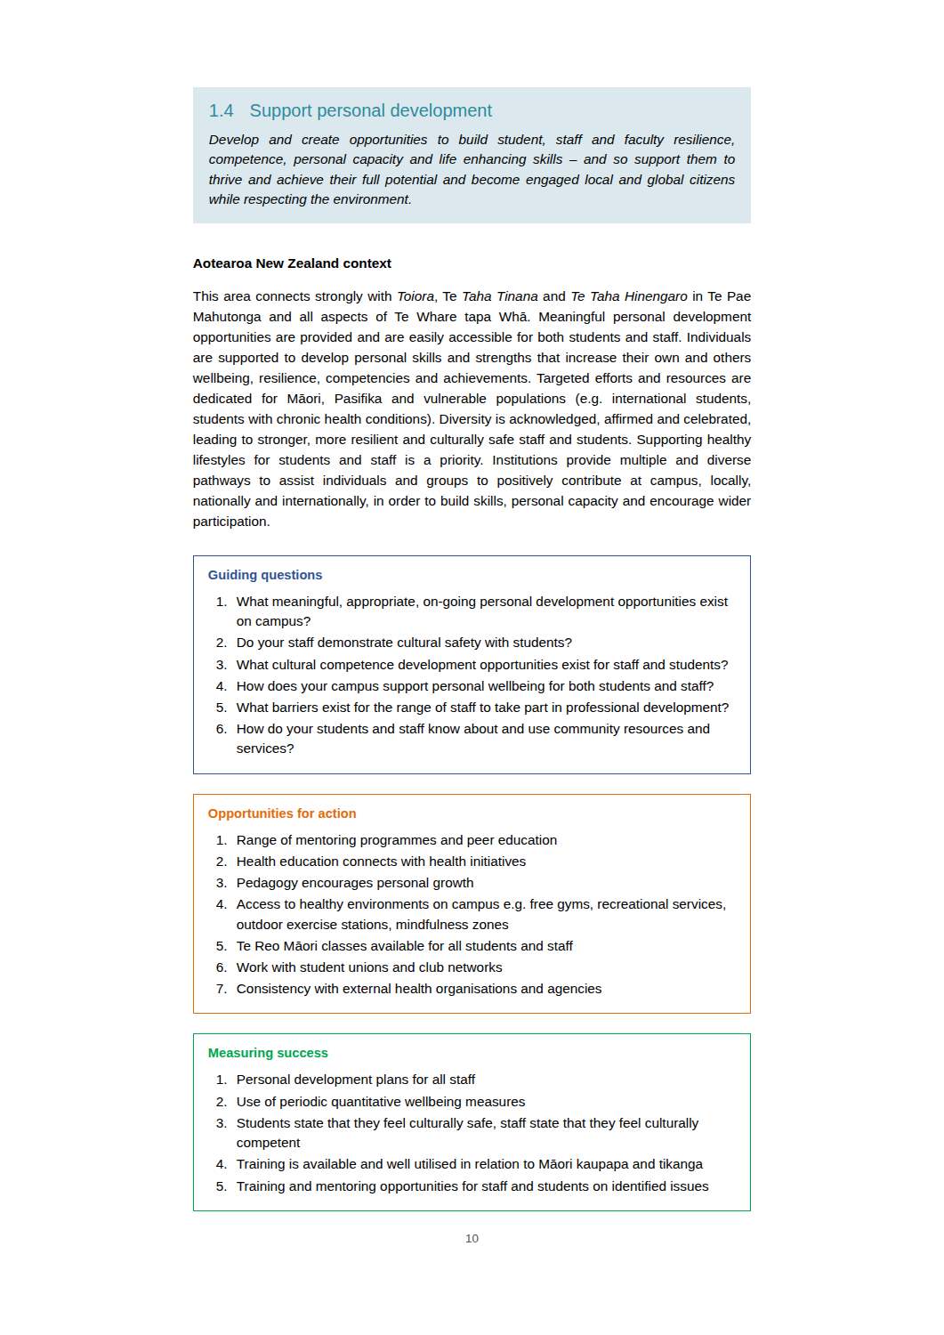1.4 Support personal development
Develop and create opportunities to build student, staff and faculty resilience, competence, personal capacity and life enhancing skills – and so support them to thrive and achieve their full potential and become engaged local and global citizens while respecting the environment.
Aotearoa New Zealand context
This area connects strongly with Toiora, Te Taha Tinana and Te Taha Hinengaro in Te Pae Mahutonga and all aspects of Te Whare tapa Whā. Meaningful personal development opportunities are provided and are easily accessible for both students and staff. Individuals are supported to develop personal skills and strengths that increase their own and others wellbeing, resilience, competencies and achievements. Targeted efforts and resources are dedicated for Māori, Pasifika and vulnerable populations (e.g. international students, students with chronic health conditions). Diversity is acknowledged, affirmed and celebrated, leading to stronger, more resilient and culturally safe staff and students. Supporting healthy lifestyles for students and staff is a priority. Institutions provide multiple and diverse pathways to assist individuals and groups to positively contribute at campus, locally, nationally and internationally, in order to build skills, personal capacity and encourage wider participation.
Guiding questions
What meaningful, appropriate, on-going personal development opportunities exist on campus?
Do your staff demonstrate cultural safety with students?
What cultural competence development opportunities exist for staff and students?
How does your campus support personal wellbeing for both students and staff?
What barriers exist for the range of staff to take part in professional development?
How do your students and staff know about and use community resources and services?
Opportunities for action
Range of mentoring programmes and peer education
Health education connects with health initiatives
Pedagogy encourages personal growth
Access to healthy environments on campus e.g. free gyms, recreational services, outdoor exercise stations, mindfulness zones
Te Reo Māori classes available for all students and staff
Work with student unions and club networks
Consistency with external health organisations and agencies
Measuring success
Personal development plans for all staff
Use of periodic quantitative wellbeing measures
Students state that they feel culturally safe, staff state that they feel culturally competent
Training is available and well utilised in relation to Māori kaupapa and tikanga
Training and mentoring opportunities for staff and students on identified issues
10